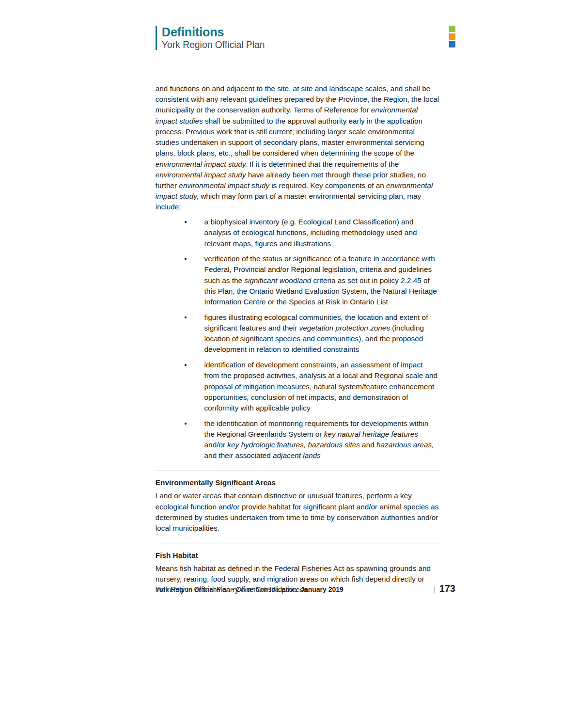Definitions
York Region Official Plan
and functions on and adjacent to the site, at site and landscape scales, and shall be consistent with any relevant guidelines prepared by the Province, the Region, the local municipality or the conservation authority. Terms of Reference for environmental impact studies shall be submitted to the approval authority early in the application process. Previous work that is still current, including larger scale environmental studies undertaken in support of secondary plans, master environmental servicing plans, block plans, etc., shall be considered when determining the scope of the environmental impact study. If it is determined that the requirements of the environmental impact study have already been met through these prior studies, no further environmental impact study is required. Key components of an environmental impact study, which may form part of a master environmental servicing plan, may include:
a biophysical inventory (e.g. Ecological Land Classification) and analysis of ecological functions, including methodology used and relevant maps, figures and illustrations
verification of the status or significance of a feature in accordance with Federal, Provincial and/or Regional legislation, criteria and guidelines such as the significant woodland criteria as set out in policy 2.2.45 of this Plan, the Ontario Wetland Evaluation System, the Natural Heritage Information Centre or the Species at Risk in Ontario List
figures illustrating ecological communities, the location and extent of significant features and their vegetation protection zones (including location of significant species and communities), and the proposed development in relation to identified constraints
identification of development constraints, an assessment of impact from the proposed activities, analysis at a local and Regional scale and proposal of mitigation measures, natural system/feature enhancement opportunities, conclusion of net impacts, and demonstration of conformity with applicable policy
the identification of monitoring requirements for developments within the Regional Greenlands System or key natural heritage features and/or key hydrologic features, hazardous sites and hazardous areas, and their associated adjacent lands
Environmentally Significant Areas
Land or water areas that contain distinctive or unusual features, perform a key ecological function and/or provide habitat for significant plant and/or animal species as determined by studies undertaken from time to time by conservation authorities and/or local municipalities.
Fish Habitat
Means fish habitat as defined in the Federal Fisheries Act as spawning grounds and nursery, rearing, food supply, and migration areas on which fish depend directly or indirectly in order to carry out their life process.
York Region Official Plan - Office Consolidation: January 2019
| 173